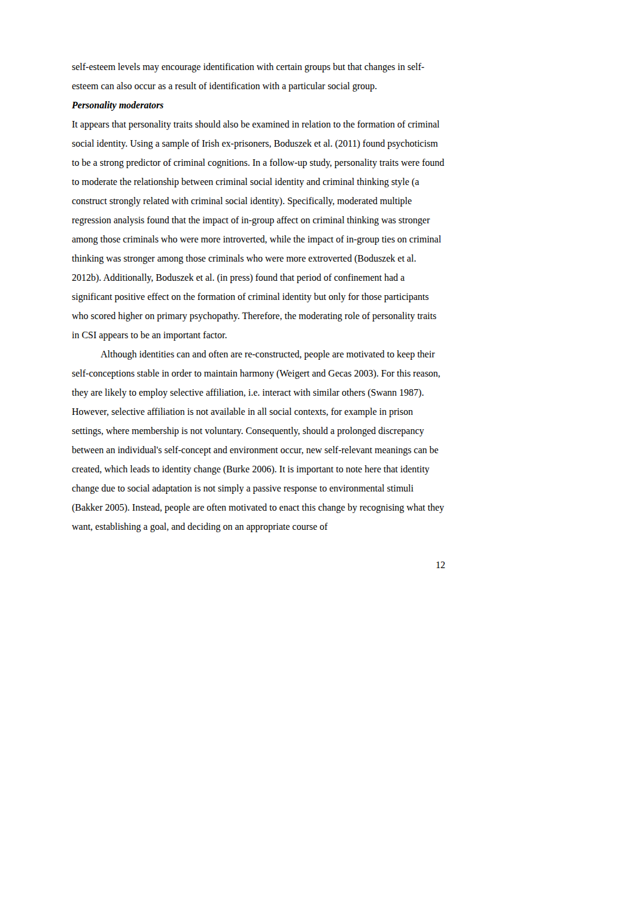self-esteem levels may encourage identification with certain groups but that changes in self-esteem can also occur as a result of identification with a particular social group.
Personality moderators
It appears that personality traits should also be examined in relation to the formation of criminal social identity. Using a sample of Irish ex-prisoners, Boduszek et al. (2011) found psychoticism to be a strong predictor of criminal cognitions. In a follow-up study, personality traits were found to moderate the relationship between criminal social identity and criminal thinking style (a construct strongly related with criminal social identity). Specifically, moderated multiple regression analysis found that the impact of in-group affect on criminal thinking was stronger among those criminals who were more introverted, while the impact of in-group ties on criminal thinking was stronger among those criminals who were more extroverted (Boduszek et al. 2012b). Additionally, Boduszek et al. (in press) found that period of confinement had a significant positive effect on the formation of criminal identity but only for those participants who scored higher on primary psychopathy. Therefore, the moderating role of personality traits in CSI appears to be an important factor.
Although identities can and often are re-constructed, people are motivated to keep their self-conceptions stable in order to maintain harmony (Weigert and Gecas 2003). For this reason, they are likely to employ selective affiliation, i.e. interact with similar others (Swann 1987). However, selective affiliation is not available in all social contexts, for example in prison settings, where membership is not voluntary. Consequently, should a prolonged discrepancy between an individual's self-concept and environment occur, new self-relevant meanings can be created, which leads to identity change (Burke 2006). It is important to note here that identity change due to social adaptation is not simply a passive response to environmental stimuli (Bakker 2005). Instead, people are often motivated to enact this change by recognising what they want, establishing a goal, and deciding on an appropriate course of
12